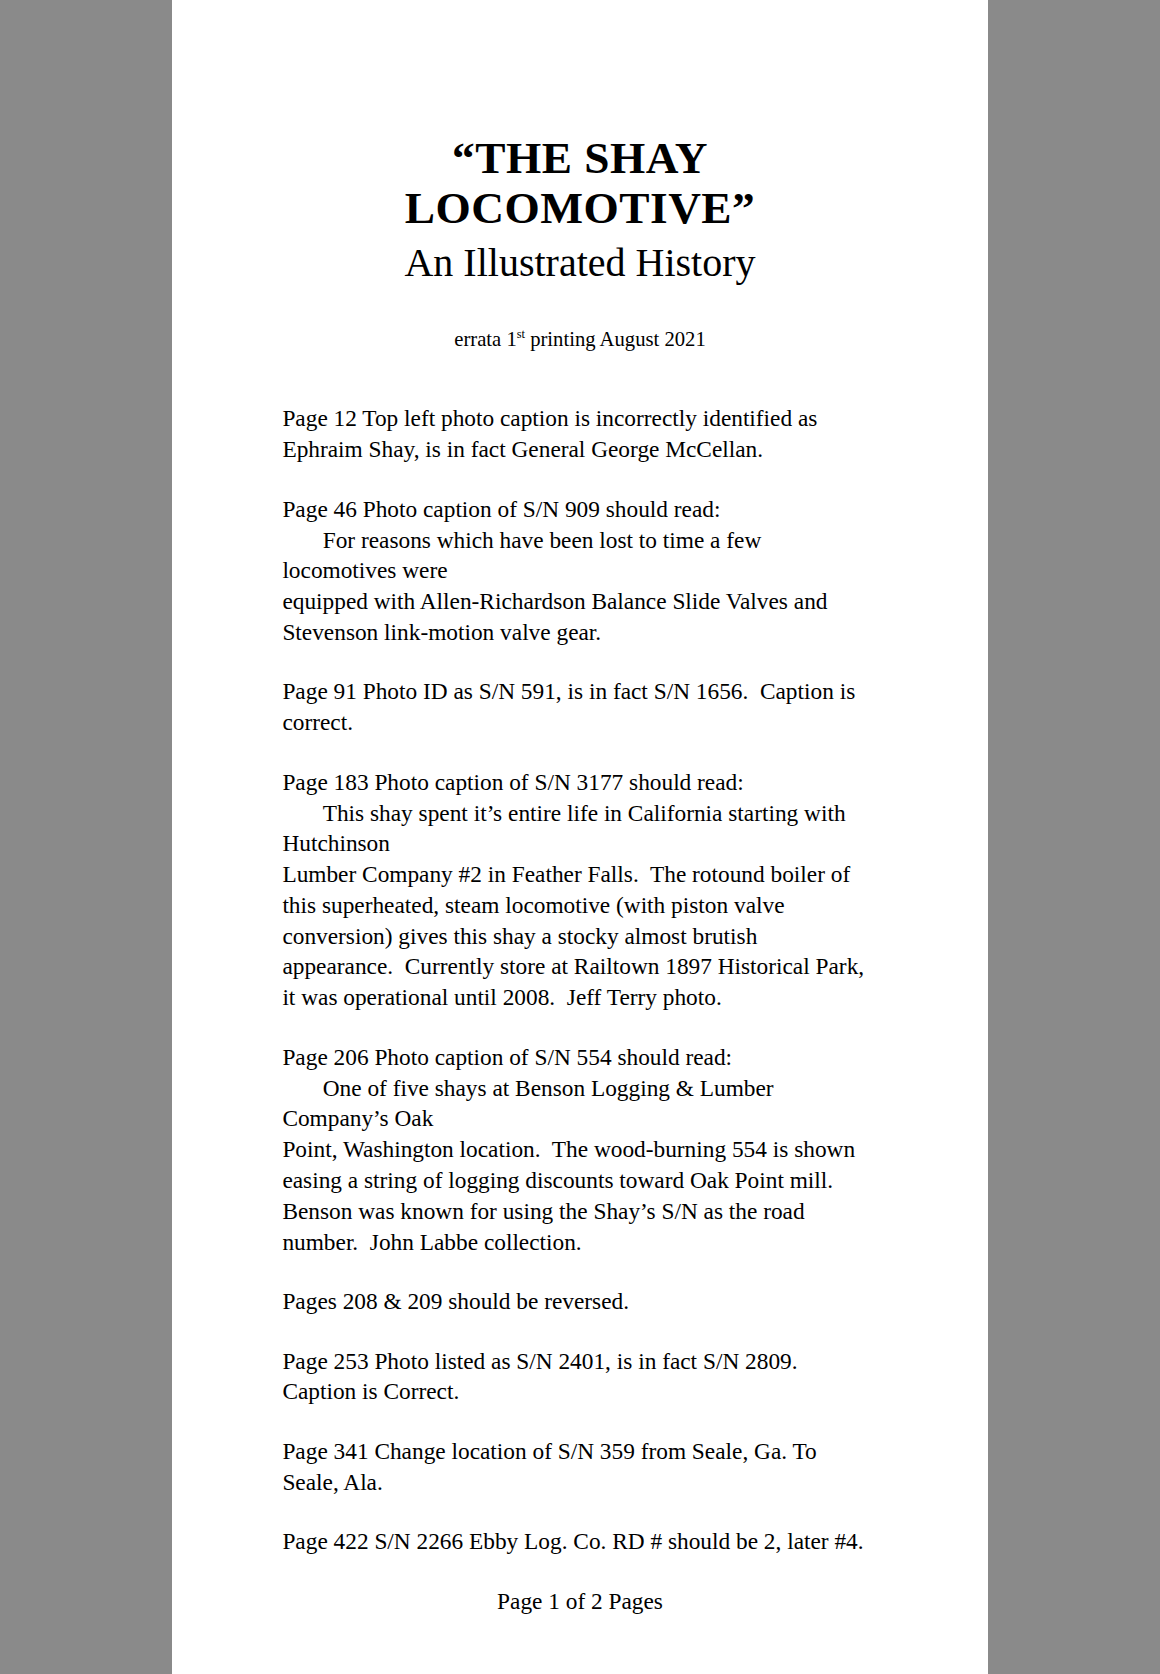“THE SHAY LOCOMOTIVE”
An Illustrated History
errata 1st printing August 2021
Page 12 Top left photo caption is incorrectly identified as Ephraim Shay, is in fact General George McCellan.
Page 46 Photo caption of S/N 909 should read: For reasons which have been lost to time a few locomotives were equipped with Allen-Richardson Balance Slide Valves and Stevenson link-motion valve gear.
Page 91 Photo ID as S/N 591, is in fact S/N 1656. Caption is correct.
Page 183 Photo caption of S/N 3177 should read: This shay spent it’s entire life in California starting with Hutchinson Lumber Company #2 in Feather Falls. The rotound boiler of this superheated, steam locomotive (with piston valve conversion) gives this shay a stocky almost brutish appearance. Currently store at Railtown 1897 Historical Park, it was operational until 2008. Jeff Terry photo.
Page 206 Photo caption of S/N 554 should read: One of five shays at Benson Logging & Lumber Company’s Oak Point, Washington location. The wood-burning 554 is shown easing a string of logging discounts toward Oak Point mill. Benson was known for using the Shay’s S/N as the road number. John Labbe collection.
Pages 208 & 209 should be reversed.
Page 253 Photo listed as S/N 2401, is in fact S/N 2809. Caption is Correct.
Page 341 Change location of S/N 359 from Seale, Ga. To Seale, Ala.
Page 422 S/N 2266 Ebby Log. Co. RD # should be 2, later #4.
Page 1 of 2 Pages